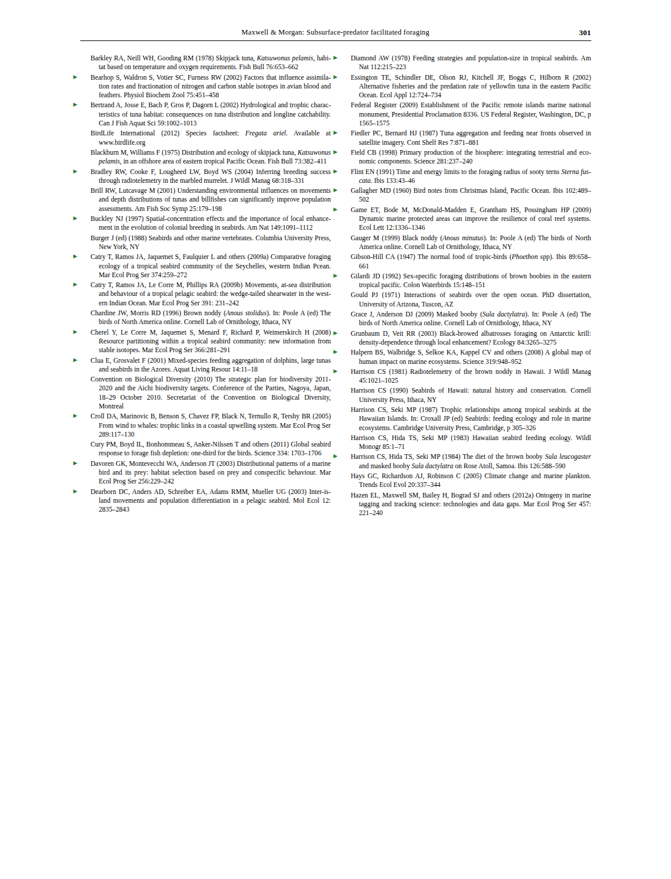Maxwell & Morgan: Subsurface-predator facilitated foraging
301
Barkley RA, Neill WH, Gooding RM (1978) Skipjack tuna, Katsuwonus pelamis, habitat based on temperature and oxygen requirements. Fish Bull 76:653–662
Bearhop S, Waldron S, Votier SC, Furness RW (2002) Factors that influence assimilation rates and fractionation of nitrogen and carbon stable isotopes in avian blood and feathers. Physiol Biochem Zool 75:451–458
Bertrand A, Josse E, Bach P, Gros P, Dagorn L (2002) Hydrological and trophic characteristics of tuna habitat: consequences on tuna distribution and longline catchability. Can J Fish Aquat Sci 59:1002–1013
BirdLife International (2012) Species factsheet: Fregata ariel. Available at www.birdlife.org
Blackburn M, Williams F (1975) Distribution and ecology of skipjack tuna, Katsuwonus pelamis, in an offshore area of eastern tropical Pacific Ocean. Fish Bull 73:382–411
Bradley RW, Cooke F, Lougheed LW, Boyd WS (2004) Inferring breeding success through radiotelemetry in the marbled murrelet. J Wildl Manag 68:318–331
Brill RW, Lutcavage M (2001) Understanding environmental influences on movements and depth distributions of tunas and billfishes can significantly improve population assessments. Am Fish Soc Symp 25:179–198
Buckley NJ (1997) Spatial-concentration effects and the importance of local enhancement in the evolution of colonial breeding in seabirds. Am Nat 149:1091–1112
Burger J (ed) (1988) Seabirds and other marine vertebrates. Columbia University Press, New York, NY
Catry T, Ramos JA, Jaquemet S, Faulquier L and others (2009a) Comparative foraging ecology of a tropical seabird community of the Seychelles, western Indian Pcean. Mar Ecol Prog Ser 374:259–272
Catry T, Ramos JA, Le Corre M, Phillips RA (2009b) Movements, at-sea distribution and behaviour of a tropical pelagic seabird: the wedge-tailed shearwater in the western Indian Ocean. Mar Ecol Prog Ser 391: 231–242
Chardine JW, Morris RD (1996) Brown noddy (Anous stolidus). In: Poole A (ed) The birds of North America online. Cornell Lab of Ornithology, Ithaca, NY
Cherel Y, Le Corre M, Jaquemet S, Menard F, Richard P, Weimerskirch H (2008) Resource partitioning within a tropical seabird community: new information from stable isotopes. Mar Ecol Prog Ser 366:281–291
Clua E, Grosvalet F (2001) Mixed-species feeding aggregation of dolphins, large tunas and seabirds in the Azores. Aquat Living Resour 14:11–18
Convention on Biological Diversity (2010) The strategic plan for biodiversity 2011-2020 and the Aichi biodiversity targets. Conference of the Parties, Nagoya, Japan, 18–29 October 2010. Secretariat of the Convention on Biological Diversity, Montreal
Croll DA, Marinovic B, Benson S, Chavez FP, Black N, Ternullo R, Tershy BR (2005) From wind to whales: trophic links in a coastal upwelling system. Mar Ecol Prog Ser 289:117–130
Cury PM, Boyd IL, Bonhommeau S, Anker-Nilssen T and others (2011) Global seabird response to forage fish depletion: one-third for the birds. Science 334: 1703–1706
Davoren GK, Montevecchi WA, Anderson JT (2003) Distributional patterns of a marine bird and its prey: habitat selection based on prey and conspecific behaviour. Mar Ecol Prog Ser 256:229–242
Dearborn DC, Anders AD, Schreiber EA, Adams RMM, Mueller UG (2003) Inter-island movements and population differentiation in a pelagic seabird. Mol Ecol 12: 2835–2843
Diamond AW (1978) Feeding strategies and population-size in tropical seabirds. Am Nat 112:215–223
Essington TE, Schindler DE, Olson RJ, Kitchell JF, Boggs C, Hilborn R (2002) Alternative fisheries and the predation rate of yellowfin tuna in the eastern Pacific Ocean. Ecol Appl 12:724–734
Federal Register (2009) Establishment of the Pacific remote islands marine national monument, Presidential Proclamation 8336. US Federal Register, Washington, DC, p 1565–1575
Fiedler PC, Bernard HJ (1987) Tuna aggregation and feeding near fronts observed in satellite imagery. Cont Shelf Res 7:871–881
Field CB (1998) Primary production of the biosphere: integrating terrestrial and economic components. Science 281:237–240
Flint EN (1991) Time and energy limits to the foraging radius of sooty terns Sterna fuscata. Ibis 133:43–46
Gallagher MD (1960) Bird notes from Christmas Island, Pacific Ocean. Ibis 102:489–502
Game ET, Bode M, McDonald-Madden E, Grantham HS, Possingham HP (2009) Dynamic marine protected areas can improve the resilience of coral reef systems. Ecol Lett 12:1336–1346
Gauger M (1999) Black noddy (Anous minutus). In: Poole A (ed) The birds of North America online. Cornell Lab of Ornithology, Ithaca, NY
Gibson-Hill CA (1947) The normal food of tropic-birds (Phoethon spp). Ibis 89:658–661
Gilardi JD (1992) Sex-specific foraging distributions of brown boobies in the eastern tropical pacific. Colon Waterbirds 15:148–151
Gould PJ (1971) Interactions of seabirds over the open ocean. PhD dissertation, University of Arizona, Tuscon, AZ
Grace J, Anderson DJ (2009) Masked booby (Sula dactylatra). In: Poole A (ed) The birds of North America online. Cornell Lab of Ornithology, Ithaca, NY
Grunbaum D, Veit RR (2003) Black-browed albatrosses foraging on Antarctic krill: density-dependence through local enhancement? Ecology 84:3265–3275
Halpern BS, Walbridge S, Selkoe KA, Kappel CV and others (2008) A global map of human impact on marine ecosystems. Science 319:948–952
Harrison CS (1981) Radiotelemetry of the brown noddy in Hawaii. J Wildl Manag 45:1021–1025
Harrison CS (1990) Seabirds of Hawaii: natural history and conservation. Cornell University Press, Ithaca, NY
Harrison CS, Seki MP (1987) Trophic relationships among tropical seabirds at the Hawaiian Islands. In: Croxall JP (ed) Seabirds: feeding ecology and role in marine ecosystems. Cambridge University Press, Cambridge, p 305–326
Harrison CS, Hida TS, Seki MP (1983) Hawaiian seabird feeding ecology. Wildl Monogr 85:1–71
Harrison CS, Hida TS, Seki MP (1984) The diet of the brown booby Sula leucogaster and masked booby Sula dactylatra on Rose Atoll, Samoa. Ibis 126:588–590
Hays GC, Richardson AJ, Robinson C (2005) Climate change and marine plankton. Trends Ecol Evol 20:337–344
Hazen EL, Maxwell SM, Bailey H, Bograd SJ and others (2012a) Ontogeny in marine tagging and tracking science: technologies and data gaps. Mar Ecol Prog Ser 457: 221–240